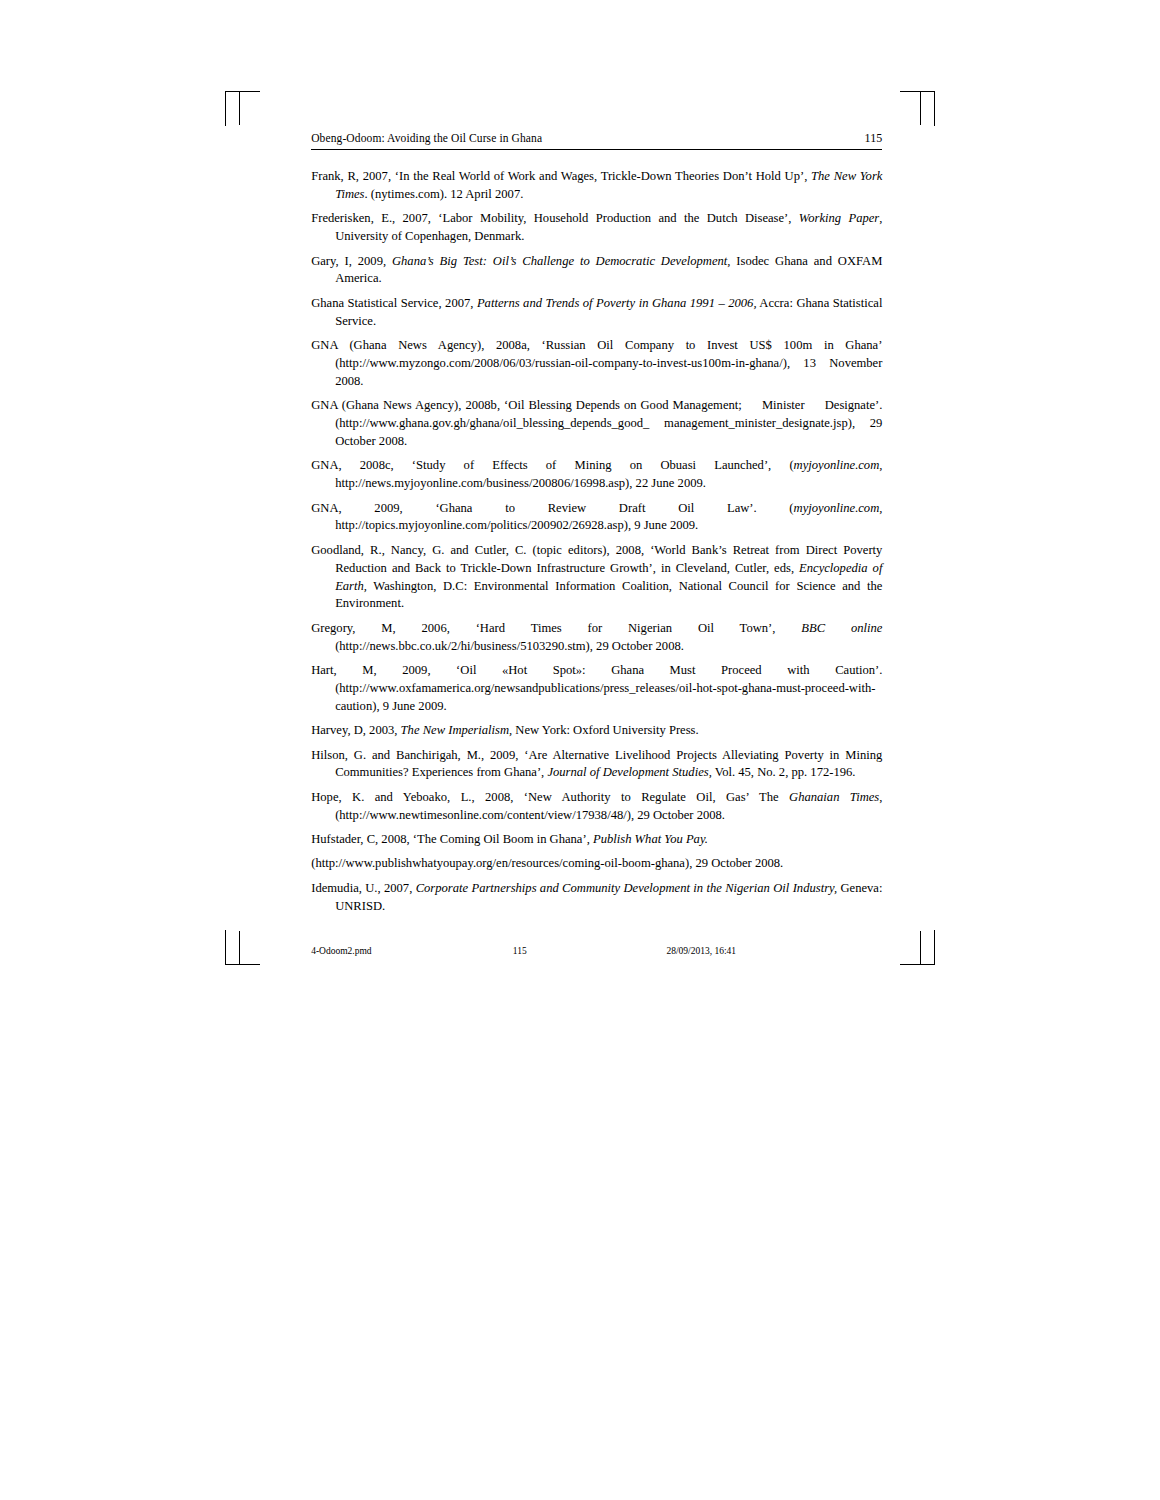Obeng-Odoom: Avoiding the Oil Curse in Ghana 115
Frank, R, 2007, ‘In the Real World of Work and Wages, Trickle-Down Theories Don’t Hold Up’, The New York Times. (nytimes.com). 12 April 2007.
Frederisken, E., 2007, ‘Labor Mobility, Household Production and the Dutch Disease’, Working Paper, University of Copenhagen, Denmark.
Gary, I, 2009, Ghana’s Big Test: Oil’s Challenge to Democratic Development, Isodec Ghana and OXFAM America.
Ghana Statistical Service, 2007, Patterns and Trends of Poverty in Ghana 1991 – 2006, Accra: Ghana Statistical Service.
GNA (Ghana News Agency), 2008a, ‘Russian Oil Company to Invest US$ 100m in Ghana’ (http://www.myzongo.com/2008/06/03/russian-oil-company-to-invest-us100m-in-ghana/), 13 November 2008.
GNA (Ghana News Agency), 2008b, ‘Oil Blessing Depends on Good Management; Minister Designate’.(http://www.ghana.gov.gh/ghana/oil_blessing_depends_good_ management_minister_designate.jsp), 29 October 2008.
GNA, 2008c, ‘Study of Effects of Mining on Obuasi Launched’, (myjoyonline.com, http://news.myjoyonline.com/business/200806/16998.asp), 22 June 2009.
GNA, 2009, ‘Ghana to Review Draft Oil Law’. (myjoyonline.com, http://topics.myjoyonline.com/politics/200902/26928.asp), 9 June 2009.
Goodland, R., Nancy, G. and Cutler, C. (topic editors), 2008, ‘World Bank’s Retreat from Direct Poverty Reduction and Back to Trickle-Down Infrastructure Growth’, in Cleveland, Cutler, eds, Encyclopedia of Earth, Washington, D.C: Environmental Information Coalition, National Council for Science and the Environment.
Gregory, M, 2006, ‘Hard Times for Nigerian Oil Town’, BBC online (http://news.bbc.co.uk/2/hi/business/5103290.stm), 29 October 2008.
Hart, M, 2009, ‘Oil «Hot Spot»: Ghana Must Proceed with Caution’. (http://www.oxfamamerica.org/newsandpublications/press_releases/oil-hot-spot-ghana-must-proceed-with-caution), 9 June 2009.
Harvey, D, 2003, The New Imperialism, New York: Oxford University Press.
Hilson, G. and Banchirigah, M., 2009, ‘Are Alternative Livelihood Projects Alleviating Poverty in Mining Communities? Experiences from Ghana’, Journal of Development Studies, Vol. 45, No. 2, pp. 172-196.
Hope, K. and Yeboako, L., 2008, ‘New Authority to Regulate Oil, Gas’ The Ghanaian Times, (http://www.newtimesonline.com/content/view/17938/48/), 29 October 2008.
Hufstader, C, 2008, ‘The Coming Oil Boom in Ghana’, Publish What You Pay.
(http://www.publishwhatyoupay.org/en/resources/coming-oil-boom-ghana), 29 October 2008.
Idemudia, U., 2007, Corporate Partnerships and Community Development in the Nigerian Oil Industry, Geneva: UNRISD.
4-Odoom2.pmd 115 28/09/2013, 16:41